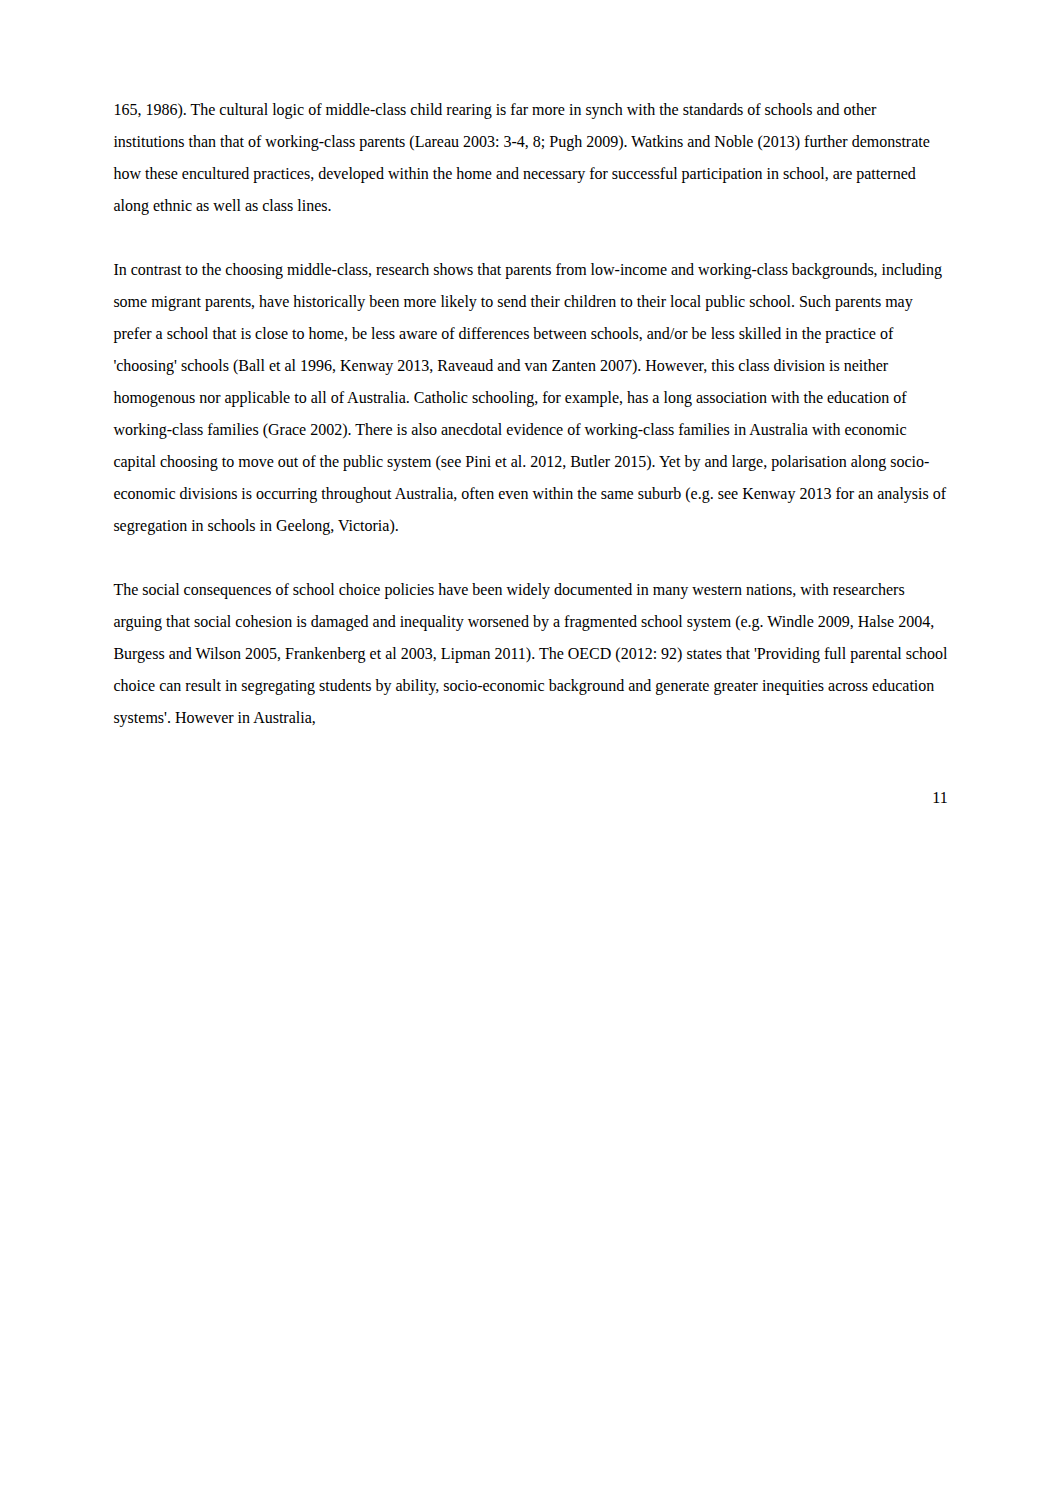165, 1986). The cultural logic of middle-class child rearing is far more in synch with the standards of schools and other institutions than that of working-class parents (Lareau 2003: 3-4, 8; Pugh 2009). Watkins and Noble (2013) further demonstrate how these encultured practices, developed within the home and necessary for successful participation in school, are patterned along ethnic as well as class lines.
In contrast to the choosing middle-class, research shows that parents from low-income and working-class backgrounds, including some migrant parents, have historically been more likely to send their children to their local public school. Such parents may prefer a school that is close to home, be less aware of differences between schools, and/or be less skilled in the practice of 'choosing' schools (Ball et al 1996, Kenway 2013, Raveaud and van Zanten 2007). However, this class division is neither homogenous nor applicable to all of Australia. Catholic schooling, for example, has a long association with the education of working-class families (Grace 2002). There is also anecdotal evidence of working-class families in Australia with economic capital choosing to move out of the public system (see Pini et al. 2012, Butler 2015). Yet by and large, polarisation along socio-economic divisions is occurring throughout Australia, often even within the same suburb (e.g. see Kenway 2013 for an analysis of segregation in schools in Geelong, Victoria).
The social consequences of school choice policies have been widely documented in many western nations, with researchers arguing that social cohesion is damaged and inequality worsened by a fragmented school system (e.g. Windle 2009, Halse 2004, Burgess and Wilson 2005, Frankenberg et al 2003, Lipman 2011). The OECD (2012: 92) states that 'Providing full parental school choice can result in segregating students by ability, socio-economic background and generate greater inequities across education systems'. However in Australia,
11